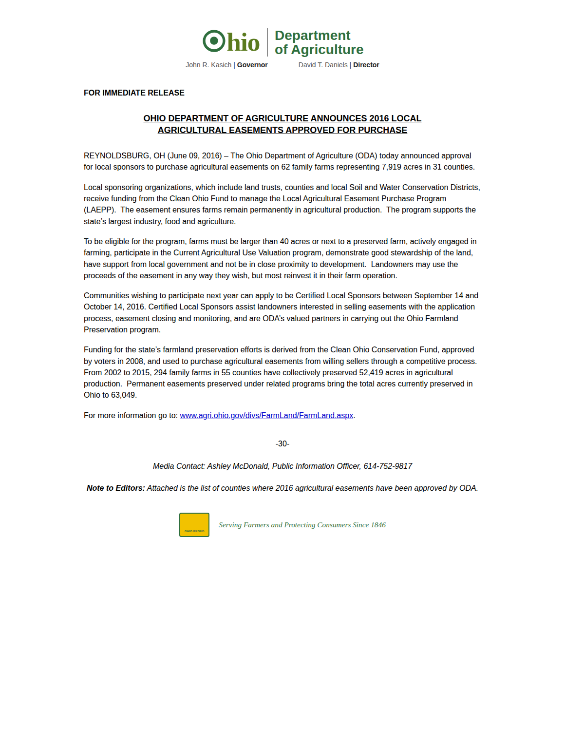⦿hio
Department of Agriculture
John R. Kasich | Governor
David T. Daniels | Director
FOR IMMEDIATE RELEASE
OHIO DEPARTMENT OF AGRICULTURE ANNOUNCES 2016 LOCAL
AGRICULTURAL EASEMENTS APPROVED FOR PURCHASE
REYNOLDSBURG, OH (June 09, 2016) – The Ohio Department of Agriculture (ODA) today announced approval for local sponsors to purchase agricultural easements on 62 family farms representing 7,919 acres in 31 counties.
Local sponsoring organizations, which include land trusts, counties and local Soil and Water Conservation Districts, receive funding from the Clean Ohio Fund to manage the Local Agricultural Easement Purchase Program (LAEPP). The easement ensures farms remain permanently in agricultural production. The program supports the state’s largest industry, food and agriculture.
To be eligible for the program, farms must be larger than 40 acres or next to a preserved farm, actively engaged in farming, participate in the Current Agricultural Use Valuation program, demonstrate good stewardship of the land, have support from local government and not be in close proximity to development. Landowners may use the proceeds of the easement in any way they wish, but most reinvest it in their farm operation.
Communities wishing to participate next year can apply to be Certified Local Sponsors between September 14 and October 14, 2016. Certified Local Sponsors assist landowners interested in selling easements with the application process, easement closing and monitoring, and are ODA’s valued partners in carrying out the Ohio Farmland Preservation program.
Funding for the state’s farmland preservation efforts is derived from the Clean Ohio Conservation Fund, approved by voters in 2008, and used to purchase agricultural easements from willing sellers through a competitive process. From 2002 to 2015, 294 family farms in 55 counties have collectively preserved 52,419 acres in agricultural production. Permanent easements preserved under related programs bring the total acres currently preserved in Ohio to 63,049.
For more information go to: www.agri.ohio.gov/divs/FarmLand/FarmLand.aspx.
-30-
Media Contact: Ashley McDonald, Public Information Officer, 614-752-9817
Note to Editors: Attached is the list of counties where 2016 agricultural easements have been approved by ODA.
Serving Farmers and Protecting Consumers Since 1846